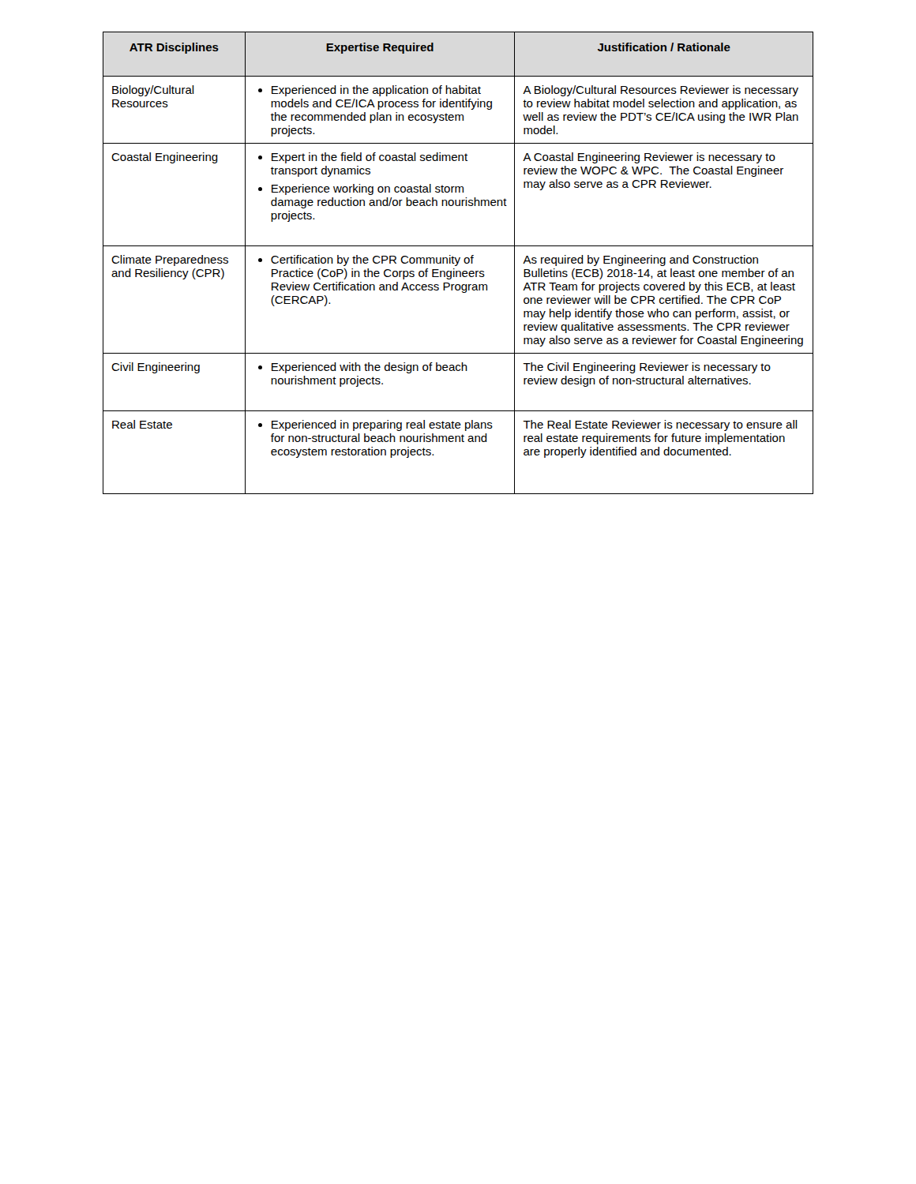| ATR Disciplines | Expertise Required | Justification / Rationale |
| --- | --- | --- |
| Biology/Cultural Resources | Experienced in the application of habitat models and CE/ICA process for identifying the recommended plan in ecosystem projects. | A Biology/Cultural Resources Reviewer is necessary to review habitat model selection and application, as well as review the PDT’s CE/ICA using the IWR Plan model. |
| Coastal Engineering | Expert in the field of coastal sediment transport dynamics Experience working on coastal storm damage reduction and/or beach nourishment projects. | A Coastal Engineering Reviewer is necessary to review the WOPC & WPC. The Coastal Engineer may also serve as a CPR Reviewer. |
| Climate Preparedness and Resiliency (CPR) | Certification by the CPR Community of Practice (CoP) in the Corps of Engineers Review Certification and Access Program (CERCAP). | As required by Engineering and Construction Bulletins (ECB) 2018-14, at least one member of an ATR Team for projects covered by this ECB, at least one reviewer will be CPR certified. The CPR CoP may help identify those who can perform, assist, or review qualitative assessments. The CPR reviewer may also serve as a reviewer for Coastal Engineering |
| Civil Engineering | Experienced with the design of beach nourishment projects. | The Civil Engineering Reviewer is necessary to review design of non-structural alternatives. |
| Real Estate | Experienced in preparing real estate plans for non-structural beach nourishment and ecosystem restoration projects. | The Real Estate Reviewer is necessary to ensure all real estate requirements for future implementation are properly identified and documented. |